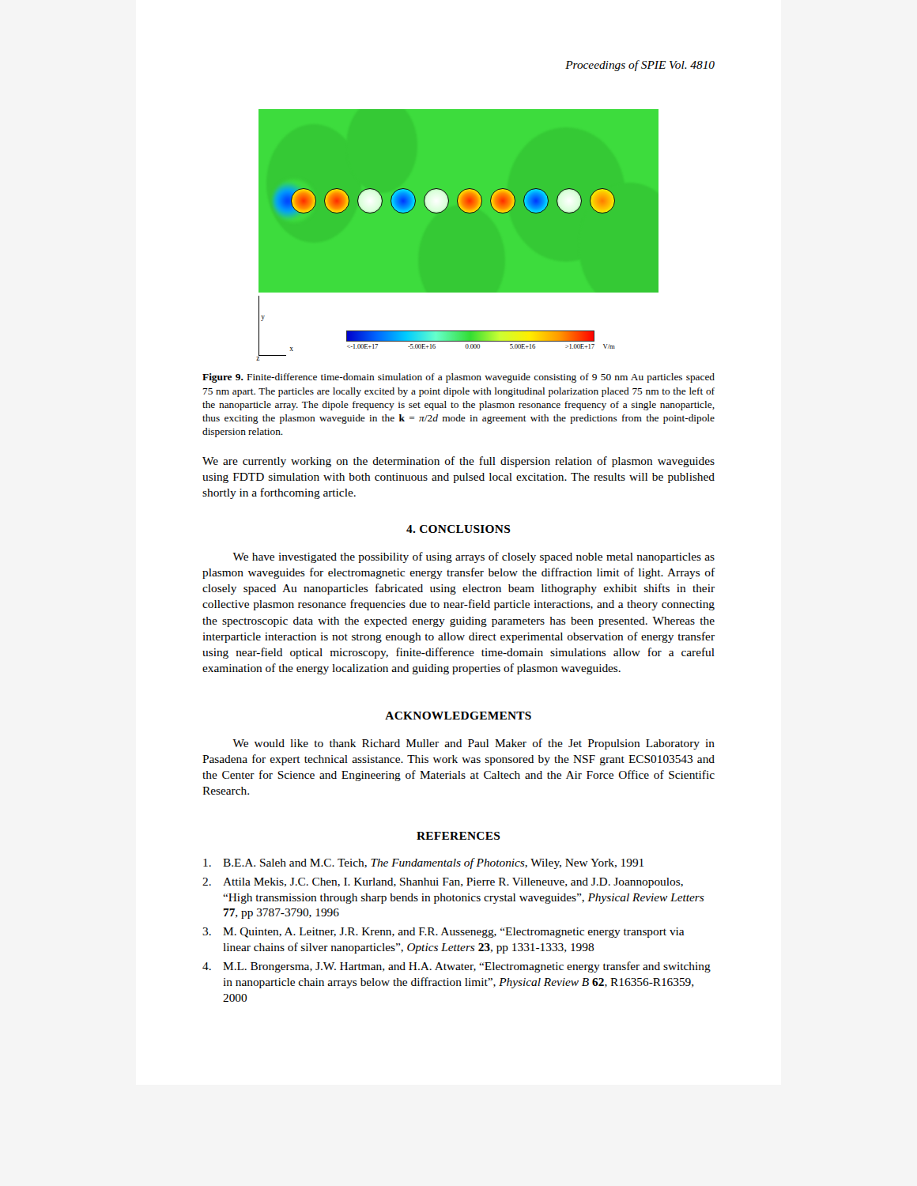Proceedings of SPIE Vol. 4810
y x z
<-1.00E+17 -5.00E+16 0.000 5.00E+16 >1.00E+17
V/m
Figure 9. Finite-difference time-domain simulation of a plasmon waveguide consisting of 9 50 nm Au particles spaced 75 nm apart. The particles are locally excited by a point dipole with longitudinal polarization placed 75 nm to the left of the nanoparticle array. The dipole frequency is set equal to the plasmon resonance frequency of a single nanoparticle, thus exciting the plasmon waveguide in the k = π/2d mode in agreement with the predictions from the point-dipole dispersion relation.
We are currently working on the determination of the full dispersion relation of plasmon waveguides using FDTD simulation with both continuous and pulsed local excitation. The results will be published shortly in a forthcoming article.
4. CONCLUSIONS
We have investigated the possibility of using arrays of closely spaced noble metal nanoparticles as plasmon waveguides for electromagnetic energy transfer below the diffraction limit of light. Arrays of closely spaced Au nanoparticles fabricated using electron beam lithography exhibit shifts in their collective plasmon resonance frequencies due to near-field particle interactions, and a theory connecting the spectroscopic data with the expected energy guiding parameters has been presented. Whereas the interparticle interaction is not strong enough to allow direct experimental observation of energy transfer using near-field optical microscopy, finite-difference time-domain simulations allow for a careful examination of the energy localization and guiding properties of plasmon waveguides.
ACKNOWLEDGEMENTS
We would like to thank Richard Muller and Paul Maker of the Jet Propulsion Laboratory in Pasadena for expert technical assistance. This work was sponsored by the NSF grant ECS0103543 and the Center for Science and Engineering of Materials at Caltech and the Air Force Office of Scientific Research.
REFERENCES
B.E.A. Saleh and M.C. Teich, The Fundamentals of Photonics, Wiley, New York, 1991
Attila Mekis, J.C. Chen, I. Kurland, Shanhui Fan, Pierre R. Villeneuve, and J.D. Joannopoulos, “High transmission through sharp bends in photonics crystal waveguides”, Physical Review Letters 77, pp 3787-3790, 1996
M. Quinten, A. Leitner, J.R. Krenn, and F.R. Aussenegg, “Electromagnetic energy transport via linear chains of silver nanoparticles”, Optics Letters 23, pp 1331-1333, 1998
M.L. Brongersma, J.W. Hartman, and H.A. Atwater, “Electromagnetic energy transfer and switching in nanoparticle chain arrays below the diffraction limit”, Physical Review B 62, R16356-R16359, 2000